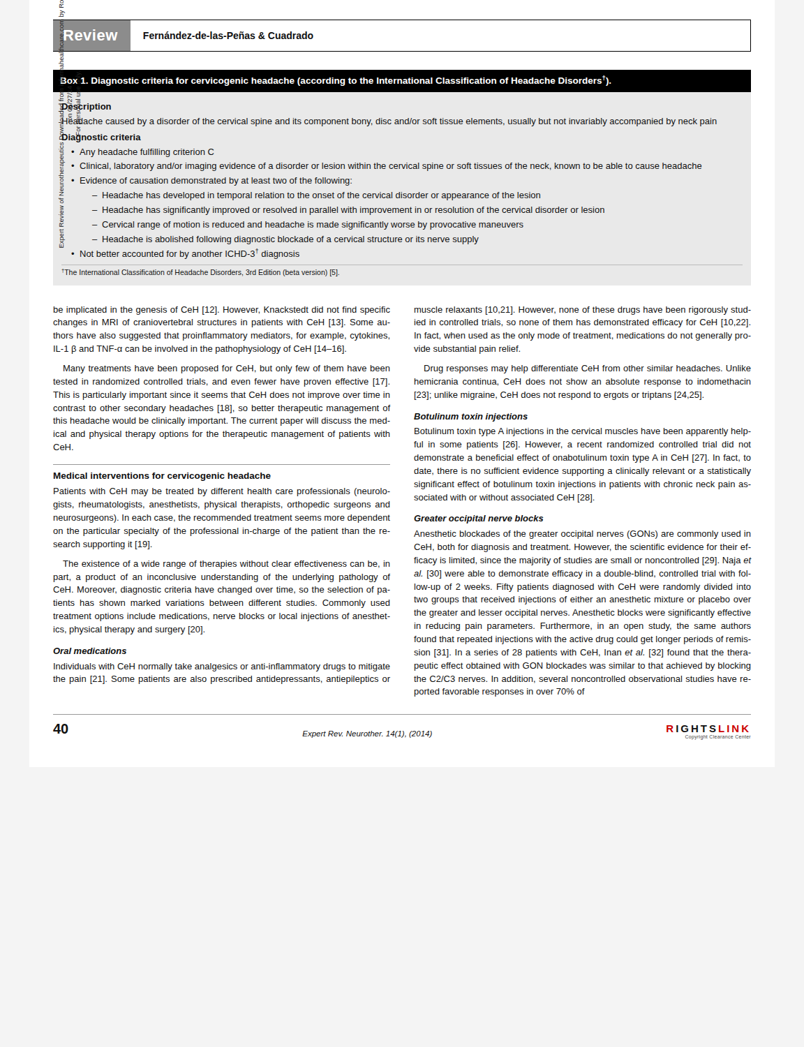Expert Review of Neurotherapeutics Downloaded from informahealthcare.com by Rona Williamson on 01/27/14
For personal use only.
Review
Fernández-de-las-Peñas & Cuadrado
Box 1. Diagnostic criteria for cervicogenic headache (according to the International Classification of Headache Disorders†).
Description
Headache caused by a disorder of the cervical spine and its component bony, disc and/or soft tissue elements, usually but not invariably accompanied by neck pain
Diagnostic criteria
Any headache fulfilling criterion C
Clinical, laboratory and/or imaging evidence of a disorder or lesion within the cervical spine or soft tissues of the neck, known to be able to cause headache
Evidence of causation demonstrated by at least two of the following:
Headache has developed in temporal relation to the onset of the cervical disorder or appearance of the lesion
Headache has significantly improved or resolved in parallel with improvement in or resolution of the cervical disorder or lesion
Cervical range of motion is reduced and headache is made significantly worse by provocative maneuvers
Headache is abolished following diagnostic blockade of a cervical structure or its nerve supply
Not better accounted for by another ICHD-3† diagnosis
†The International Classification of Headache Disorders, 3rd Edition (beta version) [5].
be implicated in the genesis of CeH [12]. However, Knackstedt did not find specific changes in MRI of craniovertebral structures in patients with CeH [13]. Some authors have also suggested that proinflammatory mediators, for example, cytokines, IL-1 β and TNF-α can be involved in the pathophysiology of CeH [14–16].
Many treatments have been proposed for CeH, but only few of them have been tested in randomized controlled trials, and even fewer have proven effective [17]. This is particularly important since it seems that CeH does not improve over time in contrast to other secondary headaches [18], so better therapeutic management of this headache would be clinically important. The current paper will discuss the medical and physical therapy options for the therapeutic management of patients with CeH.
Medical interventions for cervicogenic headache
Patients with CeH may be treated by different health care professionals (neurologists, rheumatologists, anesthetists, physical therapists, orthopedic surgeons and neurosurgeons). In each case, the recommended treatment seems more dependent on the particular specialty of the professional in-charge of the patient than the research supporting it [19].
The existence of a wide range of therapies without clear effectiveness can be, in part, a product of an inconclusive understanding of the underlying pathology of CeH. Moreover, diagnostic criteria have changed over time, so the selection of patients has shown marked variations between different studies. Commonly used treatment options include medications, nerve blocks or local injections of anesthetics, physical therapy and surgery [20].
Oral medications
Individuals with CeH normally take analgesics or anti-inflammatory drugs to mitigate the pain [21]. Some patients are also prescribed antidepressants, antiepileptics or muscle relaxants [10,21]. However, none of these drugs have been rigorously studied in controlled trials, so none of them has demonstrated efficacy for CeH [10,22]. In fact, when used as the only mode of treatment, medications do not generally provide substantial pain relief.
Drug responses may help differentiate CeH from other similar headaches. Unlike hemicrania continua, CeH does not show an absolute response to indomethacin [23]; unlike migraine, CeH does not respond to ergots or triptans [24,25].
Botulinum toxin injections
Botulinum toxin type A injections in the cervical muscles have been apparently helpful in some patients [26]. However, a recent randomized controlled trial did not demonstrate a beneficial effect of onabotulinum toxin type A in CeH [27]. In fact, to date, there is no sufficient evidence supporting a clinically relevant or a statistically significant effect of botulinum toxin injections in patients with chronic neck pain associated with or without associated CeH [28].
Greater occipital nerve blocks
Anesthetic blockades of the greater occipital nerves (GONs) are commonly used in CeH, both for diagnosis and treatment. However, the scientific evidence for their efficacy is limited, since the majority of studies are small or noncontrolled [29]. Naja et al. [30] were able to demonstrate efficacy in a double-blind, controlled trial with follow-up of 2 weeks. Fifty patients diagnosed with CeH were randomly divided into two groups that received injections of either an anesthetic mixture or placebo over the greater and lesser occipital nerves. Anesthetic blocks were significantly effective in reducing pain parameters. Furthermore, in an open study, the same authors found that repeated injections with the active drug could get longer periods of remission [31]. In a series of 28 patients with CeH, Inan et al. [32] found that the therapeutic effect obtained with GON blockades was similar to that achieved by blocking the C2/C3 nerves. In addition, several noncontrolled observational studies have reported favorable responses in over 70% of
40
Expert Rev. Neurother. 14(1), (2014)
RIGHTSLINK
Copyright Clearance Center